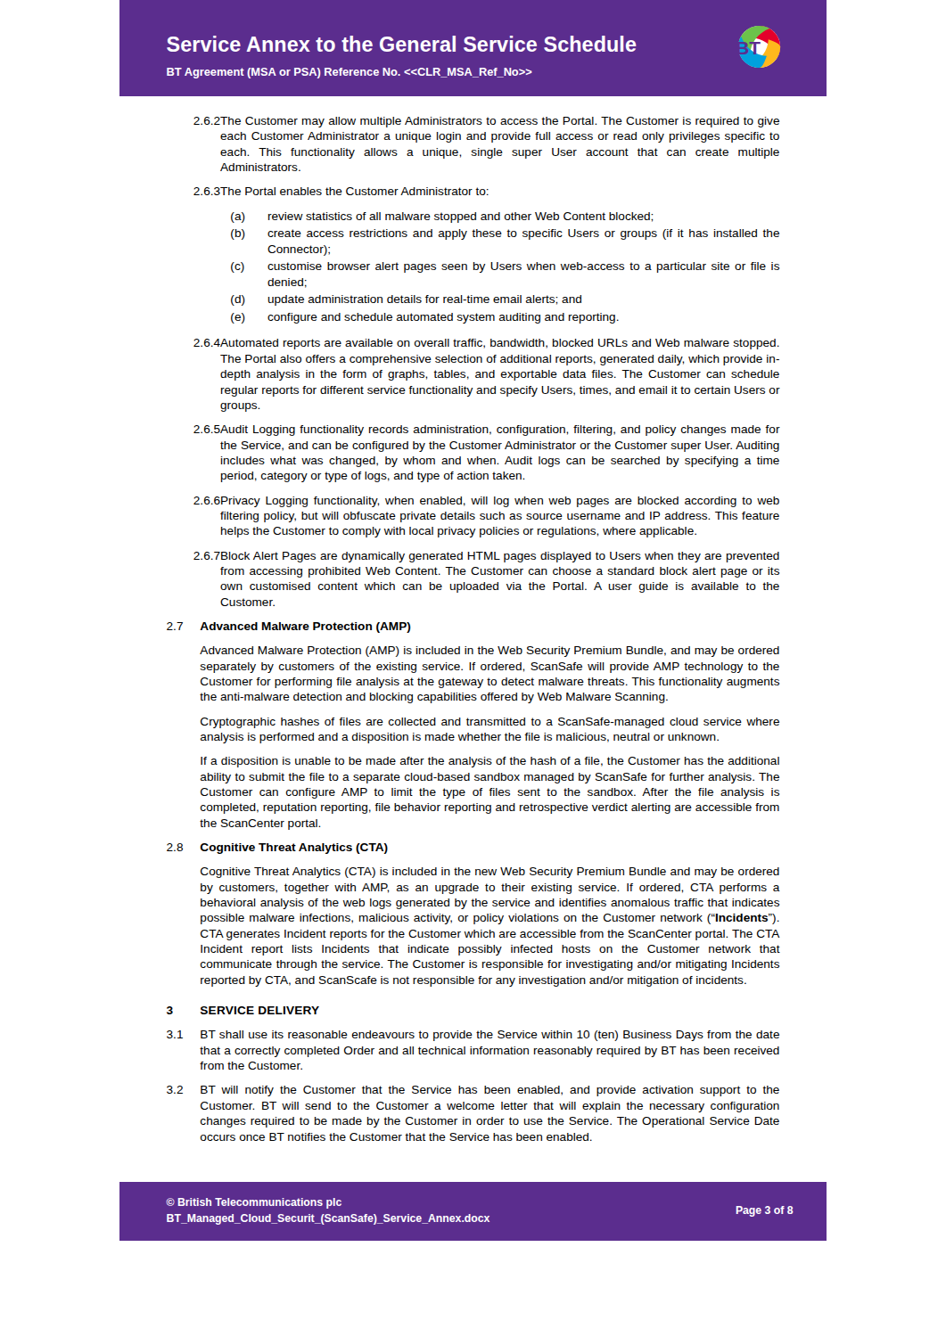Service Annex to the General Service Schedule
BT Agreement (MSA or PSA) Reference No. <<CLR_MSA_Ref_No>>
BT
2.6.2
The Customer may allow multiple Administrators to access the Portal. The Customer is required to give each Customer Administrator a unique login and provide full access or read only privileges specific to each. This functionality allows a unique, single super User account that can create multiple Administrators.
2.6.3
The Portal enables the Customer Administrator to:
(a) review statistics of all malware stopped and other Web Content blocked;
(b) create access restrictions and apply these to specific Users or groups (if it has installed the Connector);
(c) customise browser alert pages seen by Users when web-access to a particular site or file is denied;
(d) update administration details for real-time email alerts; and
(e) configure and schedule automated system auditing and reporting.
2.6.4
Automated reports are available on overall traffic, bandwidth, blocked URLs and Web malware stopped. The Portal also offers a comprehensive selection of additional reports, generated daily, which provide in-depth analysis in the form of graphs, tables, and exportable data files. The Customer can schedule regular reports for different service functionality and specify Users, times, and email it to certain Users or groups.
2.6.5
Audit Logging functionality records administration, configuration, filtering, and policy changes made for the Service, and can be configured by the Customer Administrator or the Customer super User. Auditing includes what was changed, by whom and when. Audit logs can be searched by specifying a time period, category or type of logs, and type of action taken.
2.6.6
Privacy Logging functionality, when enabled, will log when web pages are blocked according to web filtering policy, but will obfuscate private details such as source username and IP address. This feature helps the Customer to comply with local privacy policies or regulations, where applicable.
2.6.7
Block Alert Pages are dynamically generated HTML pages displayed to Users when they are prevented from accessing prohibited Web Content. The Customer can choose a standard block alert page or its own customised content which can be uploaded via the Portal. A user guide is available to the Customer.
2.7
Advanced Malware Protection (AMP)
Advanced Malware Protection (AMP) is included in the Web Security Premium Bundle, and may be ordered separately by customers of the existing service. If ordered, ScanSafe will provide AMP technology to the Customer for performing file analysis at the gateway to detect malware threats. This functionality augments the anti-malware detection and blocking capabilities offered by Web Malware Scanning.
Cryptographic hashes of files are collected and transmitted to a ScanSafe-managed cloud service where analysis is performed and a disposition is made whether the file is malicious, neutral or unknown.
If a disposition is unable to be made after the analysis of the hash of a file, the Customer has the additional ability to submit the file to a separate cloud-based sandbox managed by ScanSafe for further analysis. The Customer can configure AMP to limit the type of files sent to the sandbox. After the file analysis is completed, reputation reporting, file behavior reporting and retrospective verdict alerting are accessible from the ScanCenter portal.
2.8
Cognitive Threat Analytics (CTA)
Cognitive Threat Analytics (CTA) is included in the new Web Security Premium Bundle and may be ordered by customers, together with AMP, as an upgrade to their existing service. If ordered, CTA performs a behavioral analysis of the web logs generated by the service and identifies anomalous traffic that indicates possible malware infections, malicious activity, or policy violations on the Customer network (“Incidents”). CTA generates Incident reports for the Customer which are accessible from the ScanCenter portal. The CTA Incident report lists Incidents that indicate possibly infected hosts on the Customer network that communicate through the service. The Customer is responsible for investigating and/or mitigating Incidents reported by CTA, and ScanScafe is not responsible for any investigation and/or mitigation of incidents.
3
SERVICE DELIVERY
3.1
BT shall use its reasonable endeavours to provide the Service within 10 (ten) Business Days from the date that a correctly completed Order and all technical information reasonably required by BT has been received from the Customer.
3.2
BT will notify the Customer that the Service has been enabled, and provide activation support to the Customer. BT will send to the Customer a welcome letter that will explain the necessary configuration changes required to be made by the Customer in order to use the Service. The Operational Service Date occurs once BT notifies the Customer that the Service has been enabled.
© British Telecommunications plc
BT_Managed_Cloud_Securit_(ScanSafe)_Service_Annex.docx
Page 3 of 8